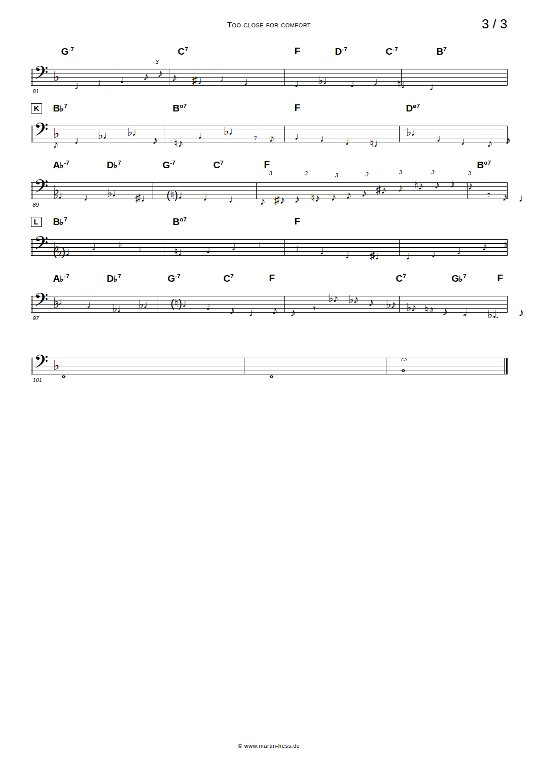Too Close For Comfort
3 / 3
G-7 C7 F D-7 C-7 B7
𝄢
♭
81
3 ♩ ♩ ♩ ♪ ♪ ♪ ♯♩ ♩ ♩ ♩ ♭♩ ♩ ♩ ♮♩ ♩
K
B♭7 Bo7 F Dø7
𝄢
♭
♪ ♩ ♭♩ ♭♩ ♪ ♮♪ ♩ ♭♩ 𝄾 ♪ ♩ ♩ ♩ ♮♩ ♭♩ ♩ ♩ ♪ ♪
A♭-7 D♭7 G-7 C7 F Bo7
𝄢
♭
89
3 3 3 3 3 3 3 ♭♩ ♩ ♭♩ ♯♩ (♮)♩ ♩ ♩ ♪ ♯♪ ♪ ♮♪ ♪ ♪ ♪ ♯♪ ♪ ♮♪ ♪ ♪ ♪ 𝄾 ♪ ♩
L
B♭7 Bo7 F
𝄢
♭
(♭)♩ ♩ ♪ ♩ ♮♩ ♩ ♩ ♩ ♩ ♩ ♩ ♯♩ ♩ ♩ ♩ ♪ ♪
A♭-7 D♭7 G-7 C7 F C7 G♭7 F
𝄢
♭
97
♭♩ ♩ ♭♩ ♭♩ (♮)♩ ♩ ♪ ♩ ♪ ♪ 𝄾 ♭♪ ♭♪ ♪ ♭♪ ♭♪ ♮♪ ♪ 𝅗𝅥 ♭𝅗𝅥. ♪
𝄢
♭
101
𝅝 𝅝 𝄐 𝅝
© www.martin-hess.de
Page 3 of 3 of the lead sheet "Too Close For Comfort", bass clef, key of F major (one flat). Chord symbols in order: G minor 7, C7, F, D minor 7, C minor 7, B7; rehearsal K: B flat 7, B diminished 7, F, D half-diminished 7; A flat minor 7, D flat 7, G minor 7, C7, F, B diminished 7; rehearsal L: B flat 7, B diminished 7, F; A flat minor 7, D flat 7, G minor 7, C7, F, C7, G flat 7, F. Ends with a fermata on a whole note.